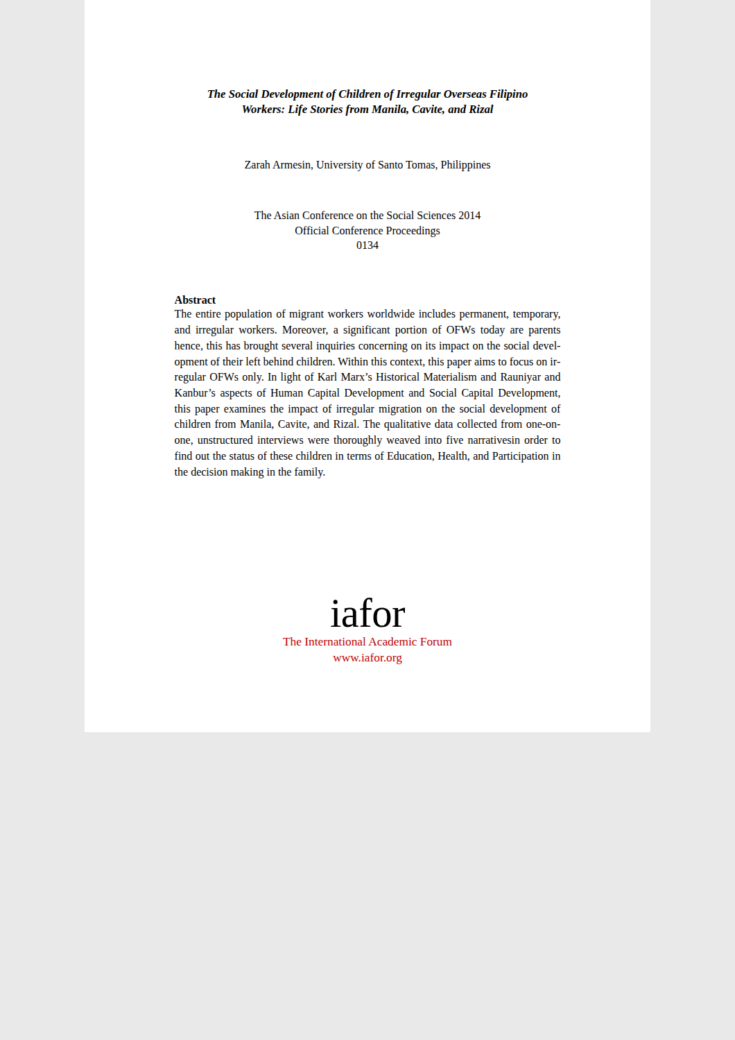The Social Development of Children of Irregular Overseas Filipino Workers: Life Stories from Manila, Cavite, and Rizal
Zarah Armesin, University of Santo Tomas, Philippines
The Asian Conference on the Social Sciences 2014
Official Conference Proceedings
0134
Abstract
The entire population of migrant workers worldwide includes permanent, temporary, and irregular workers. Moreover, a significant portion of OFWs today are parents hence, this has brought several inquiries concerning on its impact on the social development of their left behind children. Within this context, this paper aims to focus on irregular OFWs only. In light of Karl Marx’s Historical Materialism and Rauniyar and Kanbur’s aspects of Human Capital Development and Social Capital Development, this paper examines the impact of irregular migration on the social development of children from Manila, Cavite, and Rizal. The qualitative data collected from one-on-one, unstructured interviews were thoroughly weaved into five narrativesin order to find out the status of these children in terms of Education, Health, and Participation in the decision making in the family.
iafor
The International Academic Forum
www.iafor.org